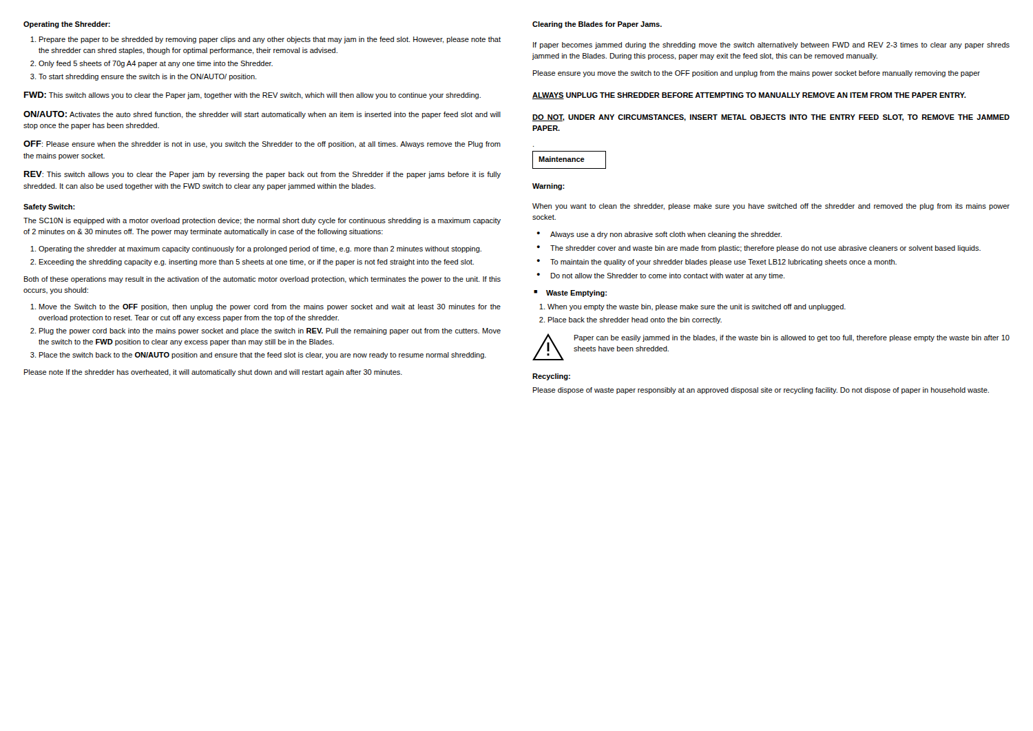Operating the Shredder:
Prepare the paper to be shredded by removing paper clips and any other objects that may jam in the feed slot. However, please note that the shredder can shred staples, though for optimal performance, their removal is advised.
Only feed 5 sheets of 70g A4 paper at any one time into the Shredder.
To start shredding ensure the switch is in the ON/AUTO/ position.
FWD: This switch allows you to clear the Paper jam, together with the REV switch, which will then allow you to continue your shredding.
ON/AUTO: Activates the auto shred function, the shredder will start automatically when an item is inserted into the paper feed slot and will stop once the paper has been shredded.
OFF: Please ensure when the shredder is not in use, you switch the Shredder to the off position, at all times. Always remove the Plug from the mains power socket.
REV: This switch allows you to clear the Paper jam by reversing the paper back out from the Shredder if the paper jams before it is fully shredded. It can also be used together with the FWD switch to clear any paper jammed within the blades.
Safety Switch:
The SC10N is equipped with a motor overload protection device; the normal short duty cycle for continuous shredding is a maximum capacity of 2 minutes on & 30 minutes off. The power may terminate automatically in case of the following situations:
Operating the shredder at maximum capacity continuously for a prolonged period of time, e.g. more than 2 minutes without stopping.
Exceeding the shredding capacity e.g. inserting more than 5 sheets at one time, or if the paper is not fed straight into the feed slot.
Both of these operations may result in the activation of the automatic motor overload protection, which terminates the power to the unit. If this occurs, you should:
Move the Switch to the OFF position, then unplug the power cord from the mains power socket and wait at least 30 minutes for the overload protection to reset. Tear or cut off any excess paper from the top of the shredder.
Plug the power cord back into the mains power socket and place the switch in REV. Pull the remaining paper out from the cutters. Move the switch to the FWD position to clear any excess paper than may still be in the Blades.
Place the switch back to the ON/AUTO position and ensure that the feed slot is clear, you are now ready to resume normal shredding.
Please note If the shredder has overheated, it will automatically shut down and will restart again after 30 minutes.
Clearing the Blades for Paper Jams.
If paper becomes jammed during the shredding move the switch alternatively between FWD and REV 2-3 times to clear any paper shreds jammed in the Blades. During this process, paper may exit the feed slot, this can be removed manually.
Please ensure you move the switch to the OFF position and unplug from the mains power socket before manually removing the paper
ALWAYS UNPLUG THE SHREDDER BEFORE ATTEMPTING TO MANUALLY REMOVE AN ITEM FROM THE PAPER ENTRY.
DO NOT, UNDER ANY CIRCUMSTANCES, INSERT METAL OBJECTS INTO THE ENTRY FEED SLOT, TO REMOVE THE JAMMED PAPER.
.
Maintenance
Warning:
When you want to clean the shredder, please make sure you have switched off the shredder and removed the plug from its mains power socket.
Always use a dry non abrasive soft cloth when cleaning the shredder.
The shredder cover and waste bin are made from plastic; therefore please do not use abrasive cleaners or solvent based liquids.
To maintain the quality of your shredder blades please use Texet LB12 lubricating sheets once a month.
Do not allow the Shredder to come into contact with water at any time.
Waste Emptying:
When you empty the waste bin, please make sure the unit is switched off and unplugged.
Place back the shredder head onto the bin correctly.
Paper can be easily jammed in the blades, if the waste bin is allowed to get too full, therefore please empty the waste bin after 10 sheets have been shredded.
Recycling:
Please dispose of waste paper responsibly at an approved disposal site or recycling facility. Do not dispose of paper in household waste.